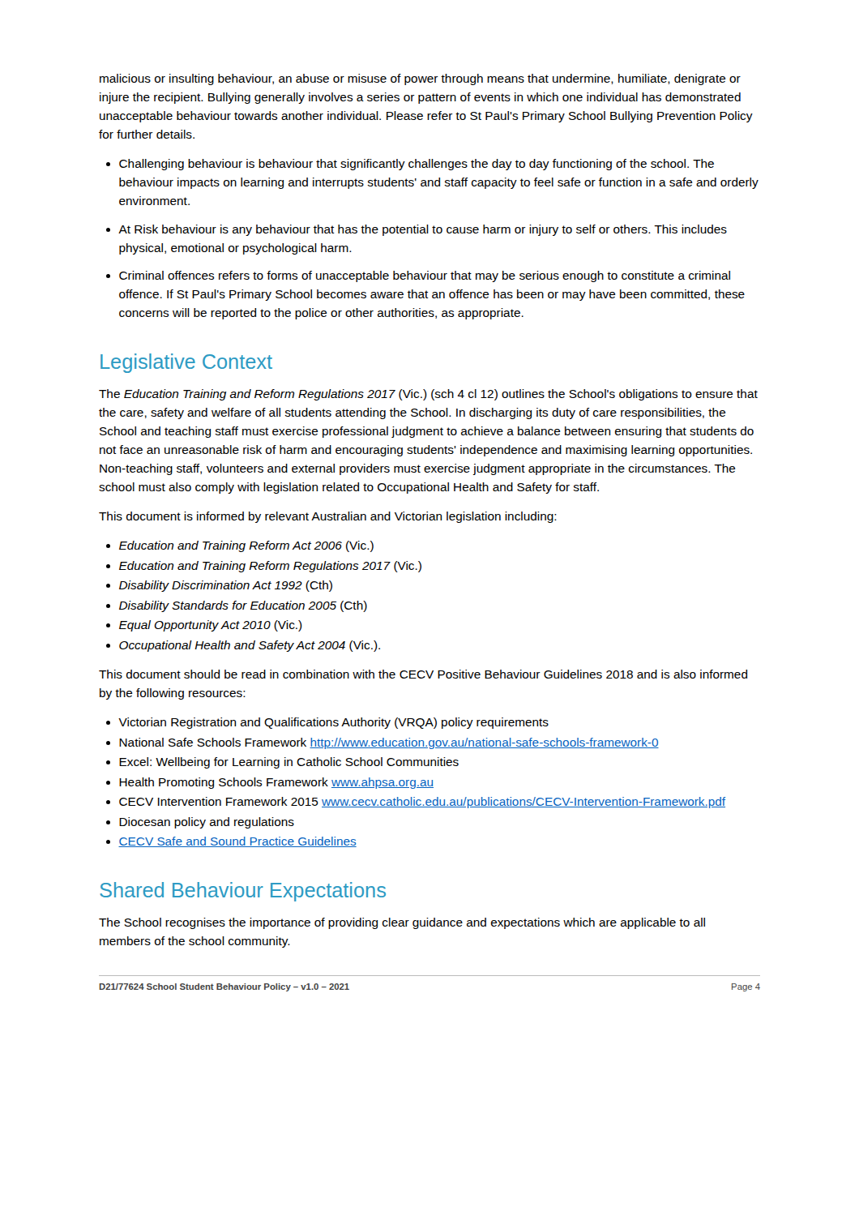malicious or insulting behaviour, an abuse or misuse of power through means that undermine, humiliate, denigrate or injure the recipient. Bullying generally involves a series or pattern of events in which one individual has demonstrated unacceptable behaviour towards another individual. Please refer to St Paul's Primary School Bullying Prevention Policy for further details.
Challenging behaviour is behaviour that significantly challenges the day to day functioning of the school. The behaviour impacts on learning and interrupts students' and staff capacity to feel safe or function in a safe and orderly environment.
At Risk behaviour is any behaviour that has the potential to cause harm or injury to self or others. This includes physical, emotional or psychological harm.
Criminal offences refers to forms of unacceptable behaviour that may be serious enough to constitute a criminal offence. If St Paul's Primary School becomes aware that an offence has been or may have been committed, these concerns will be reported to the police or other authorities, as appropriate.
Legislative Context
The Education Training and Reform Regulations 2017 (Vic.) (sch 4 cl 12) outlines the School's obligations to ensure that the care, safety and welfare of all students attending the School. In discharging its duty of care responsibilities, the School and teaching staff must exercise professional judgment to achieve a balance between ensuring that students do not face an unreasonable risk of harm and encouraging students' independence and maximising learning opportunities. Non-teaching staff, volunteers and external providers must exercise judgment appropriate in the circumstances. The school must also comply with legislation related to Occupational Health and Safety for staff.
This document is informed by relevant Australian and Victorian legislation including:
Education and Training Reform Act 2006 (Vic.)
Education and Training Reform Regulations 2017 (Vic.)
Disability Discrimination Act 1992 (Cth)
Disability Standards for Education 2005 (Cth)
Equal Opportunity Act 2010 (Vic.)
Occupational Health and Safety Act 2004 (Vic.).
This document should be read in combination with the CECV Positive Behaviour Guidelines 2018 and is also informed by the following resources:
Victorian Registration and Qualifications Authority (VRQA) policy requirements
National Safe Schools Framework http://www.education.gov.au/national-safe-schools-framework-0
Excel: Wellbeing for Learning in Catholic School Communities
Health Promoting Schools Framework www.ahpsa.org.au
CECV Intervention Framework 2015 www.cecv.catholic.edu.au/publications/CECV-Intervention-Framework.pdf
Diocesan policy and regulations
CECV Safe and Sound Practice Guidelines
Shared Behaviour Expectations
The School recognises the importance of providing clear guidance and expectations which are applicable to all members of the school community.
D21/77624 School Student Behaviour Policy – v1.0 – 2021 Page 4